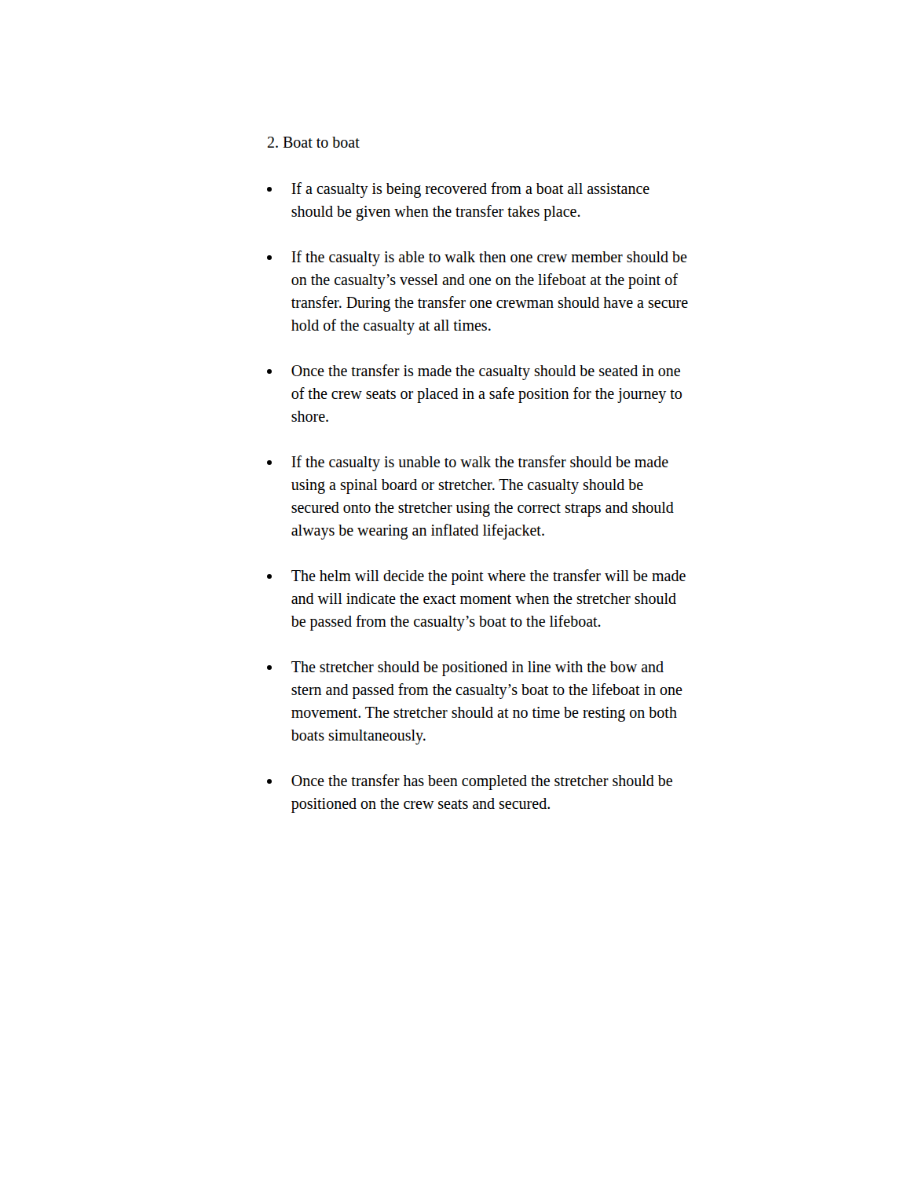2. Boat to boat
If a casualty is being recovered from a boat all assistance should be given when the transfer takes place.
If the casualty is able to walk then one crew member should be on the casualty’s vessel and one on the lifeboat at the point of transfer. During the transfer one crewman should have a secure hold of the casualty at all times.
Once the transfer is made the casualty should be seated in one of the crew seats or placed in a safe position for the journey to shore.
If the casualty is unable to walk the transfer should be made using a spinal board or stretcher. The casualty should be secured onto the stretcher using the correct straps and should always be wearing an inflated lifejacket.
The helm will decide the point where the transfer will be made and will indicate the exact moment when the stretcher should be passed from the casualty’s boat to the lifeboat.
The stretcher should be positioned in line with the bow and stern and passed from the casualty’s boat to the lifeboat in one movement. The stretcher should at no time be resting on both boats simultaneously.
Once the transfer has been completed the stretcher should be positioned on the crew seats and secured.